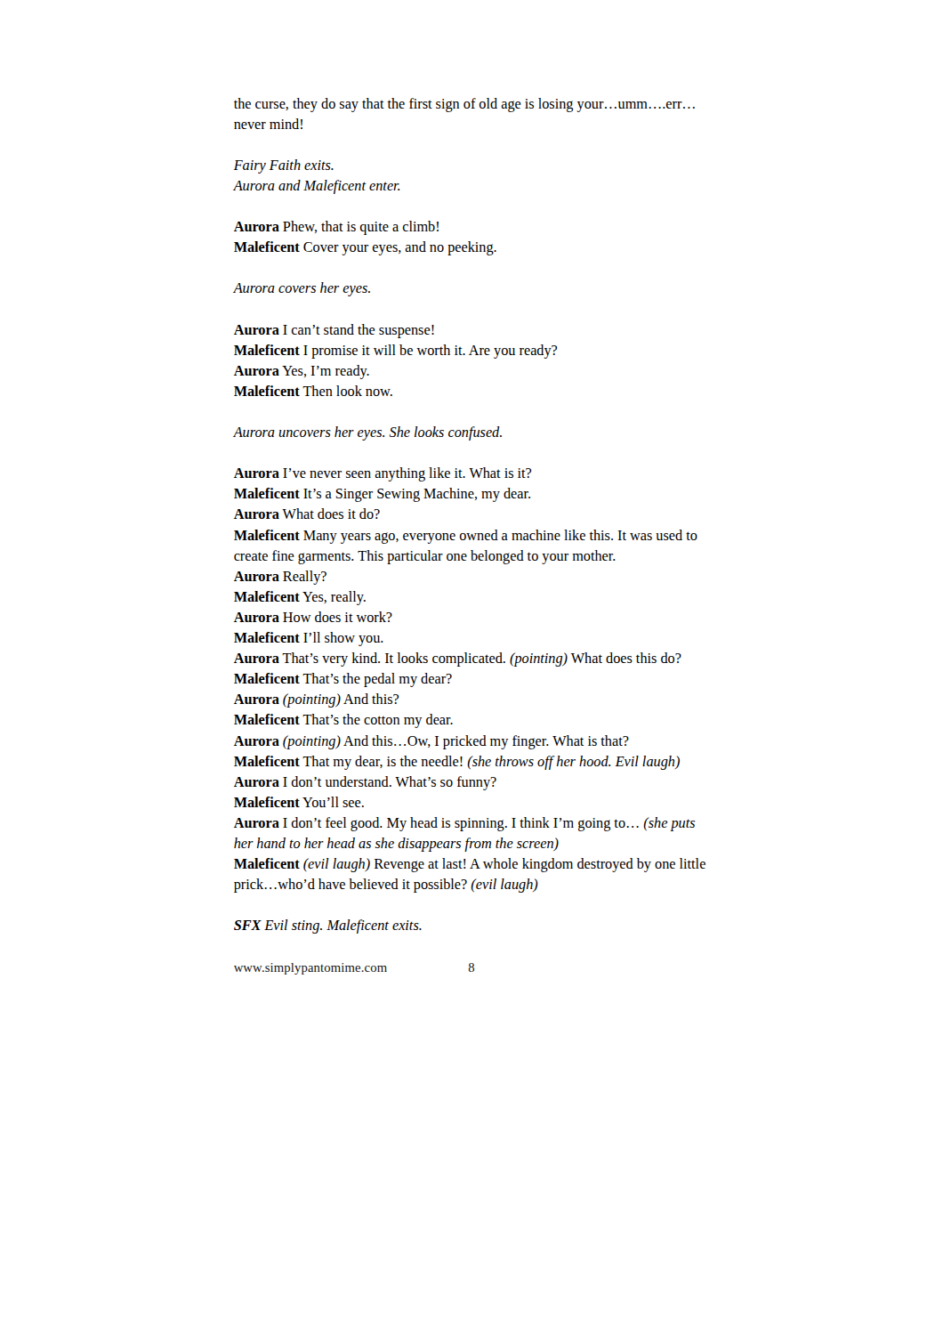the curse, they do say that the first sign of old age is losing your…umm….err… never mind!
Fairy Faith exits.
Aurora and Maleficent enter.
Aurora Phew, that is quite a climb!
Maleficent Cover your eyes, and no peeking.
Aurora covers her eyes.
Aurora I can’t stand the suspense!
Maleficent I promise it will be worth it. Are you ready?
Aurora Yes, I’m ready.
Maleficent Then look now.
Aurora uncovers her eyes. She looks confused.
Aurora I’ve never seen anything like it. What is it?
Maleficent It’s a Singer Sewing Machine, my dear.
Aurora What does it do?
Maleficent Many years ago, everyone owned a machine like this. It was used to create fine garments. This particular one belonged to your mother.
Aurora Really?
Maleficent Yes, really.
Aurora How does it work?
Maleficent I’ll show you.
Aurora That’s very kind. It looks complicated. (pointing) What does this do?
Maleficent That’s the pedal my dear?
Aurora (pointing) And this?
Maleficent That’s the cotton my dear.
Aurora (pointing) And this…Ow, I pricked my finger. What is that?
Maleficent That my dear, is the needle! (she throws off her hood. Evil laugh)
Aurora I don’t understand. What’s so funny?
Maleficent You’ll see.
Aurora I don’t feel good. My head is spinning. I think I’m going to… (she puts her hand to her head as she disappears from the screen)
Maleficent (evil laugh) Revenge at last! A whole kingdom destroyed by one little prick…who’d have believed it possible? (evil laugh)
SFX Evil sting. Maleficent exits.
www.simplypantomime.com 8